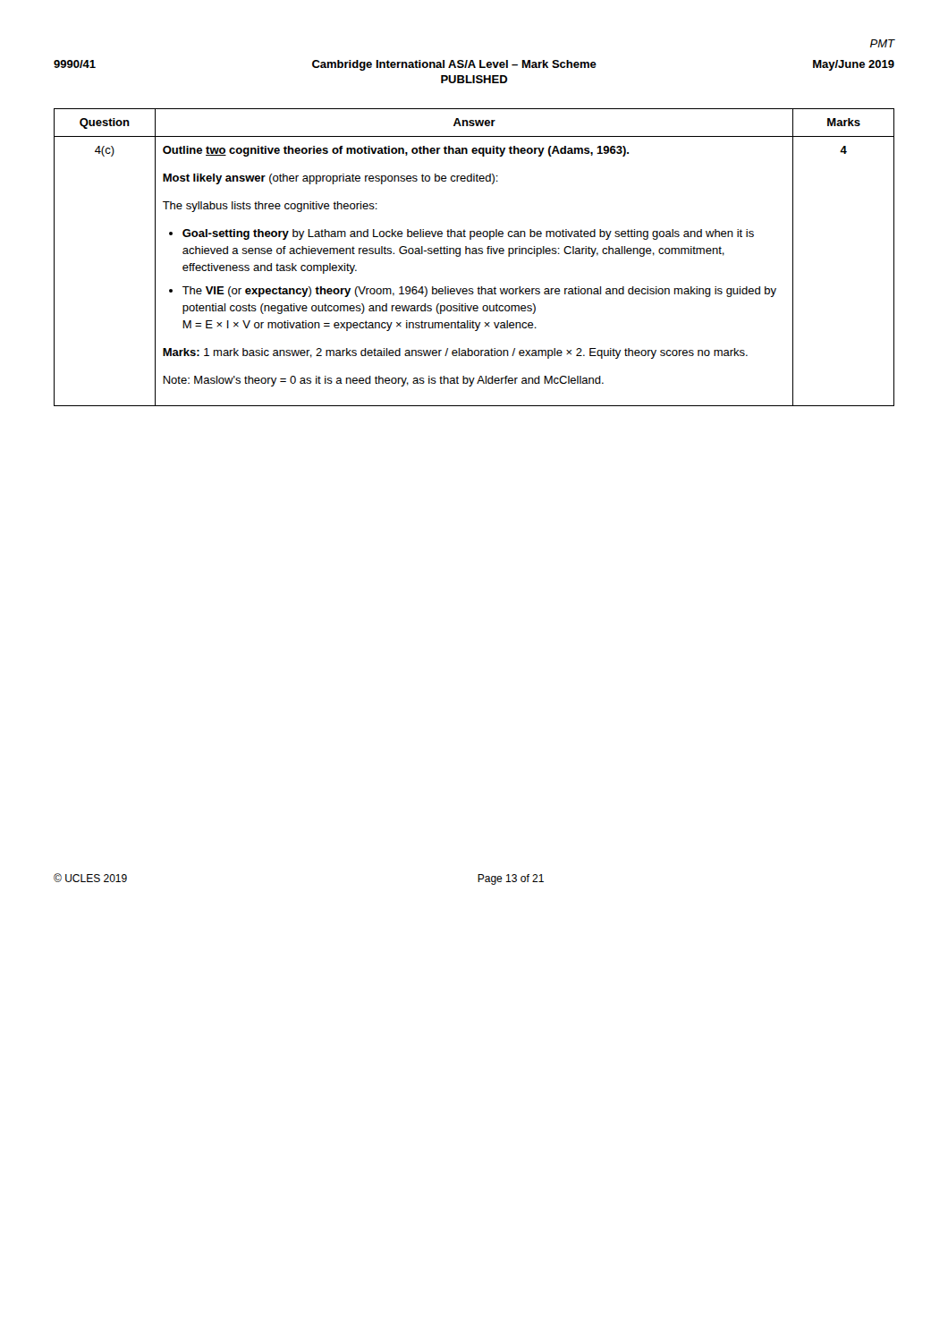PMT
9990/41
Cambridge International AS/A Level – Mark Scheme
May/June 2019
PUBLISHED
| Question | Answer | Marks |
| --- | --- | --- |
| 4(c) | Outline two cognitive theories of motivation, other than equity theory (Adams, 1963). Most likely answer (other appropriate responses to be credited): The syllabus lists three cognitive theories: Goal-setting theory by Latham and Locke believe that people can be motivated by setting goals and when it is achieved a sense of achievement results. Goal-setting has five principles: Clarity, challenge, commitment, effectiveness and task complexity. The VIE (or expectancy ) theory (Vroom, 1964) believes that workers are rational and decision making is guided by potential costs (negative outcomes) and rewards (positive outcomes) M = E × I × V or motivation = expectancy × instrumentality × valence. Marks: 1 mark basic answer, 2 marks detailed answer / elaboration / example × 2. Equity theory scores no marks. Note: Maslow's theory = 0 as it is a need theory, as is that by Alderfer and McClelland. | 4 |
© UCLES 2019
Page 13 of 21